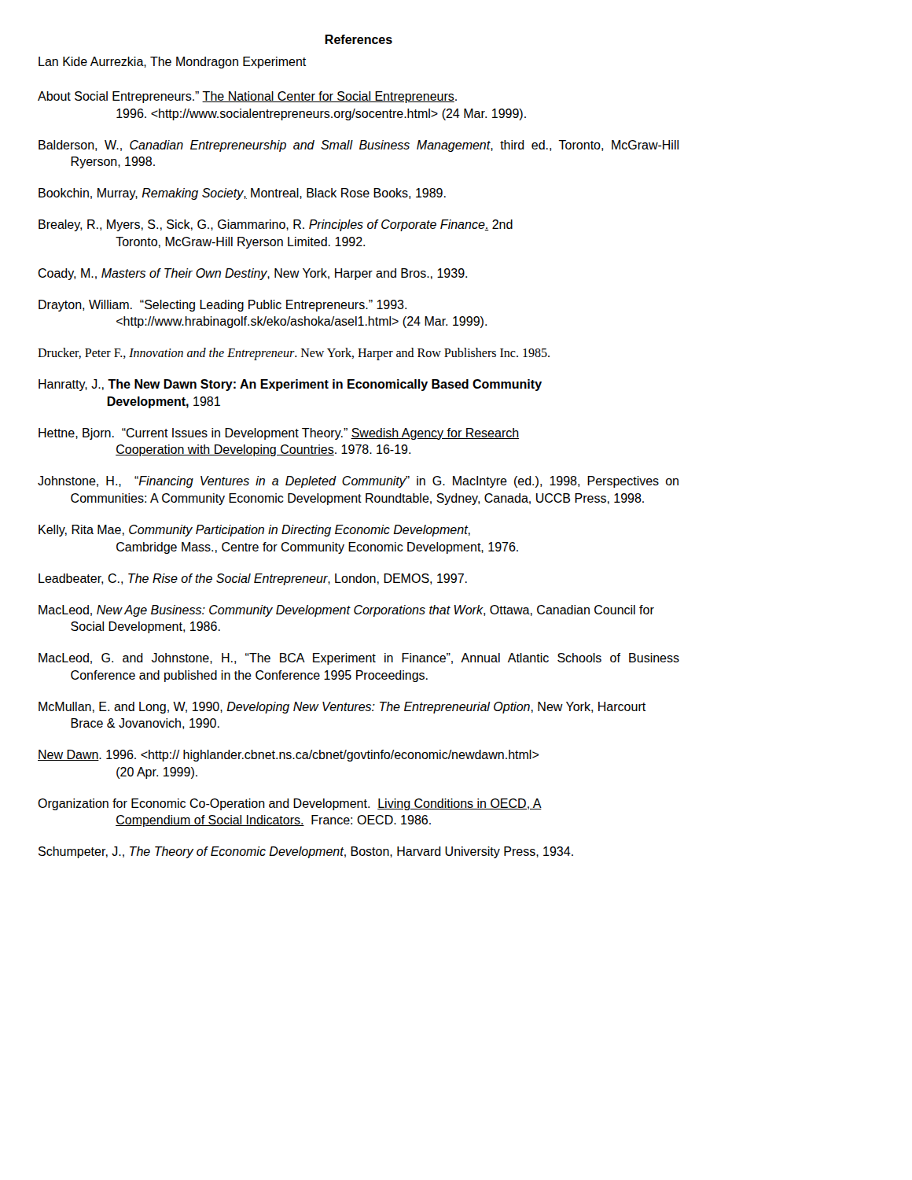References
Lan Kide Aurrezkia, The Mondragon Experiment
About Social Entrepreneurs.” The National Center for Social Entrepreneurs. 1996. <http://www.socialentrepreneurs.org/socentre.html> (24 Mar. 1999).
Balderson, W., Canadian Entrepreneurship and Small Business Management, third ed., Toronto, McGraw-Hill Ryerson, 1998.
Bookchin, Murray, Remaking Society, Montreal, Black Rose Books, 1989.
Brealey, R., Myers, S., Sick, G., Giammarino, R. Principles of Corporate Finance. 2nd Toronto, McGraw-Hill Ryerson Limited. 1992.
Coady, M., Masters of Their Own Destiny, New York, Harper and Bros., 1939.
Drayton, William. “Selecting Leading Public Entrepreneurs.” 1993. <http://www.hrabinagolf.sk/eko/ashoka/asel1.html> (24 Mar. 1999).
Drucker, Peter F., Innovation and the Entrepreneur. New York, Harper and Row Publishers Inc. 1985.
Hanratty, J., The New Dawn Story: An Experiment in Economically Based Community Development, 1981
Hettne, Bjorn. “Current Issues in Development Theory.” Swedish Agency for Research Cooperation with Developing Countries. 1978. 16-19.
Johnstone, H., “Financing Ventures in a Depleted Community” in G. MacIntyre (ed.), 1998, Perspectives on Communities: A Community Economic Development Roundtable, Sydney, Canada, UCCB Press, 1998.
Kelly, Rita Mae, Community Participation in Directing Economic Development, Cambridge Mass., Centre for Community Economic Development, 1976.
Leadbeater, C., The Rise of the Social Entrepreneur, London, DEMOS, 1997.
MacLeod, New Age Business: Community Development Corporations that Work, Ottawa, Canadian Council for Social Development, 1986.
MacLeod, G. and Johnstone, H., “The BCA Experiment in Finance”, Annual Atlantic Schools of Business Conference and published in the Conference 1995 Proceedings.
McMullan, E. and Long, W, 1990, Developing New Ventures: The Entrepreneurial Option, New York, Harcourt Brace & Jovanovich, 1990.
New Dawn. 1996. <http:// highlander.cbnet.ns.ca/cbnet/govtinfo/economic/newdawn.html> (20 Apr. 1999).
Organization for Economic Co-Operation and Development. Living Conditions in OECD, A Compendium of Social Indicators. France: OECD. 1986.
Schumpeter, J., The Theory of Economic Development, Boston, Harvard University Press, 1934.